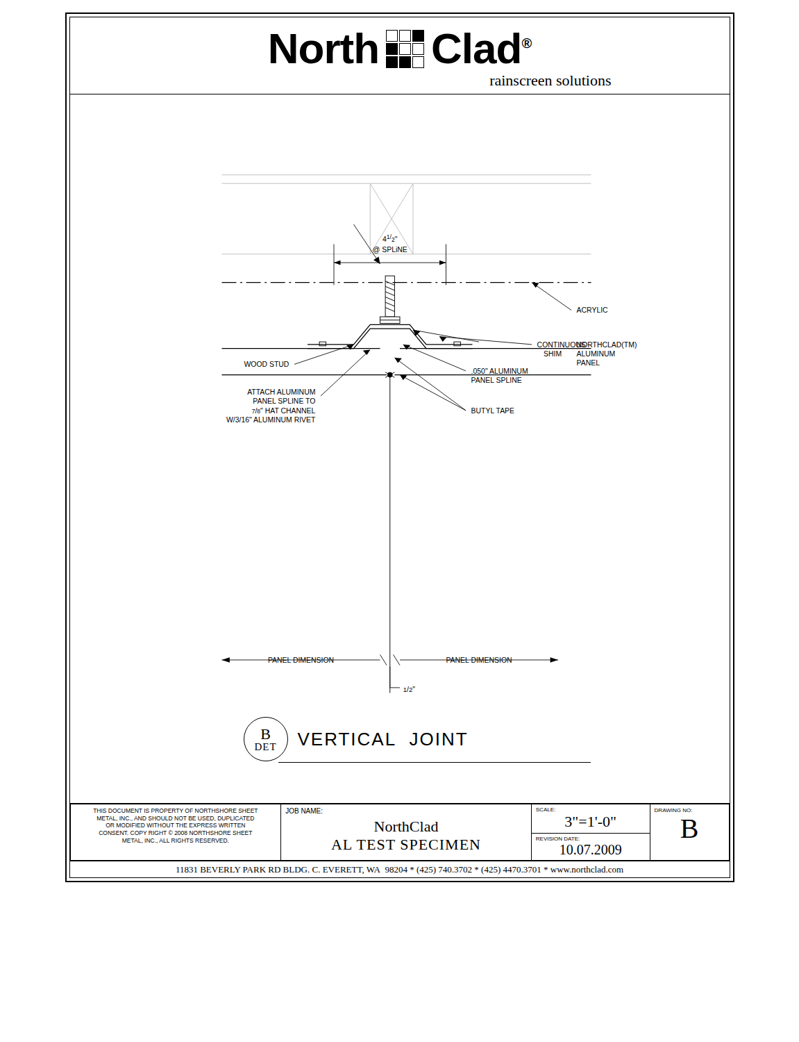North
Clad®
rainscreen solutions
41/2" @ SPLiNE ACRYLIC CONTINUOUS SHIM NORTHCLAD(TM) ALUMINUM PANEL .050" ALUMINUM PANEL SPLINE BUTYL TAPE WOOD STUD ATTACH ALUMINUM PANEL SPLINE TO 7/8" HAT CHANNEL W/3/16" ALUMINUM RIVET PANEL DIMENSION PANEL DIMENSION 1/2"
B DET
VERTICAL JOINT
| THIS DOCUMENT IS PROPERTY OF NORTHSHORE SHEET METAL, INC., AND SHOULD NOT BE USED, DUPLICATED OR MODIFIED WITHOUT THE EXPRESS WRITTEN CONSENT. COPY RIGHT © 2008 NORTHSHORE SHEET METAL, INC., ALL RIGHTS RESERVED. | JOB NAME: NorthClad AL TEST SPECIMEN | SCALE: 3"=1'-0" REVISION DATE: 10.07.2009 | DRAWING NO: B |
11831 BEVERLY PARK RD BLDG. C. EVERETT, WA 98204 * (425) 740.3702 * (425) 4470.3701 * www.northclad.com